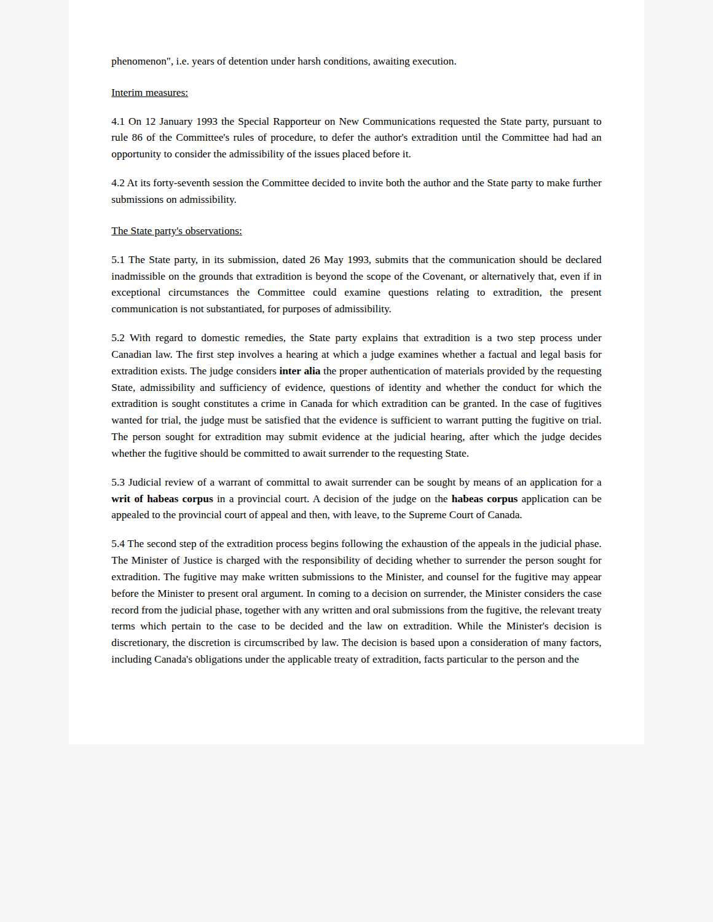phenomenon", i.e. years of detention under harsh conditions, awaiting execution.
Interim measures:
4.1 On 12 January 1993 the Special Rapporteur on New Communications requested the State party, pursuant to rule 86 of the Committee's rules of procedure, to defer the author's extradition until the Committee had had an opportunity to consider the admissibility of the issues placed before it.
4.2 At its forty-seventh session the Committee decided to invite both the author and the State party to make further submissions on admissibility.
The State party's observations:
5.1 The State party, in its submission, dated 26 May 1993, submits that the communication should be declared inadmissible on the grounds that extradition is beyond the scope of the Covenant, or alternatively that, even if in exceptional circumstances the Committee could examine questions relating to extradition, the present communication is not substantiated, for purposes of admissibility.
5.2 With regard to domestic remedies, the State party explains that extradition is a two step process under Canadian law. The first step involves a hearing at which a judge examines whether a factual and legal basis for extradition exists. The judge considers inter alia the proper authentication of materials provided by the requesting State, admissibility and sufficiency of evidence, questions of identity and whether the conduct for which the extradition is sought constitutes a crime in Canada for which extradition can be granted. In the case of fugitives wanted for trial, the judge must be satisfied that the evidence is sufficient to warrant putting the fugitive on trial. The person sought for extradition may submit evidence at the judicial hearing, after which the judge decides whether the fugitive should be committed to await surrender to the requesting State.
5.3 Judicial review of a warrant of committal to await surrender can be sought by means of an application for a writ of habeas corpus in a provincial court. A decision of the judge on the habeas corpus application can be appealed to the provincial court of appeal and then, with leave, to the Supreme Court of Canada.
5.4 The second step of the extradition process begins following the exhaustion of the appeals in the judicial phase. The Minister of Justice is charged with the responsibility of deciding whether to surrender the person sought for extradition. The fugitive may make written submissions to the Minister, and counsel for the fugitive may appear before the Minister to present oral argument. In coming to a decision on surrender, the Minister considers the case record from the judicial phase, together with any written and oral submissions from the fugitive, the relevant treaty terms which pertain to the case to be decided and the law on extradition. While the Minister's decision is discretionary, the discretion is circumscribed by law. The decision is based upon a consideration of many factors, including Canada's obligations under the applicable treaty of extradition, facts particular to the person and the